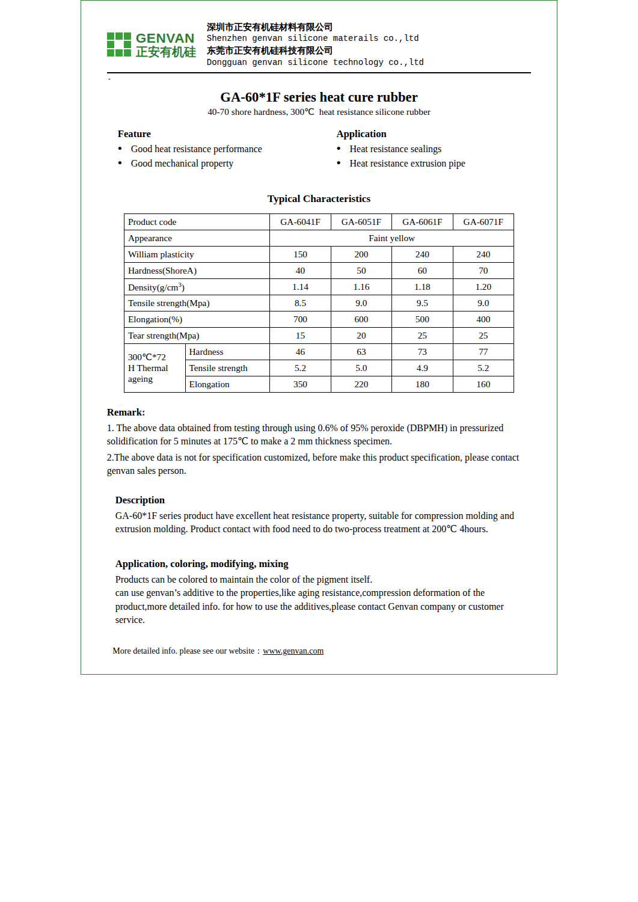GENVAN
正安有机硅
深圳市正安有机硅材料有限公司
Shenzhen genvan silicone materails co.,ltd
东莞市正安有机硅科技有限公司
Dongguan genvan silicone technology co.,ltd
-
GA-60*1F series heat cure rubber
40-70 shore hardness, 300℃ heat resistance silicone rubber
Feature
Good heat resistance performance
Good mechanical property
Application
Heat resistance sealings
Heat resistance extrusion pipe
Typical Characteristics
| Product code | GA-6041F | GA-6051F | GA-6061F | GA-6071F |
| Appearance | Faint yellow |
| William plasticity | 150 | 200 | 240 | 240 |
| Hardness(ShoreA) | 40 | 50 | 60 | 70 |
| Density(g/cm 3 ) | 1.14 | 1.16 | 1.18 | 1.20 |
| Tensile strength(Mpa) | 8.5 | 9.0 | 9.5 | 9.0 |
| Elongation(%) | 700 | 600 | 500 | 400 |
| Tear strength(Mpa) | 15 | 20 | 25 | 25 |
| 300℃*72 H Thermal ageing | Hardness | 46 | 63 | 73 | 77 |
| Tensile strength | 5.2 | 5.0 | 4.9 | 5.2 |
| Elongation | 350 | 220 | 180 | 160 |
Remark:
1. The above data obtained from testing through using 0.6% of 95% peroxide (DBPMH) in pressurized solidification for 5 minutes at 175℃ to make a 2 mm thickness specimen.
2.The above data is not for specification customized, before make this product specification, please contact genvan sales person.
Description
GA-60*1F series product have excellent heat resistance property, suitable for compression molding and extrusion molding. Product contact with food need to do two-process treatment at 200℃ 4hours.
Application, coloring, modifying, mixing
Products can be colored to maintain the color of the pigment itself.
can use genvan’s additive to the properties,like aging resistance,compression deformation of the product,more detailed info. for how to use the additives,please contact Genvan company or customer service.
More detailed info. please see our website：www.genvan.com